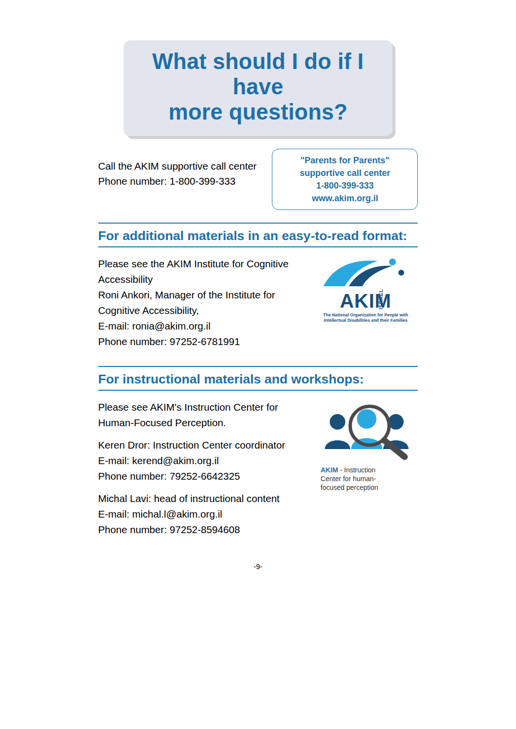What should I do if I have
more questions?
Call the AKIM supportive call center
Phone number: 1-800-399-333
"Parents for Parents"
supportive call center
1-800-399-333
www.akim.org.il
For additional materials in an easy-to-read format:
Please see the AKIM Institute for Cognitive Accessibility
Roni Ankori, Manager of the Institute for Cognitive Accessibility,
E-mail: ronia@akim.org.il
Phone number: 97252-6781991
AKIMISRAEL
The National Organization for People with
Intellectual Disabilities and their Families
For instructional materials and workshops:
Please see AKIM's Instruction Center for Human-Focused Perception.
Keren Dror: Instruction Center coordinator
E-mail: kerend@akim.org.il
Phone number: 79252-6642325
Michal Lavi: head of instructional content
E-mail: michal.l@akim.org.il
Phone number: 97252-8594608
AKIM - Instruction
Center for human-
focused perception
-9-